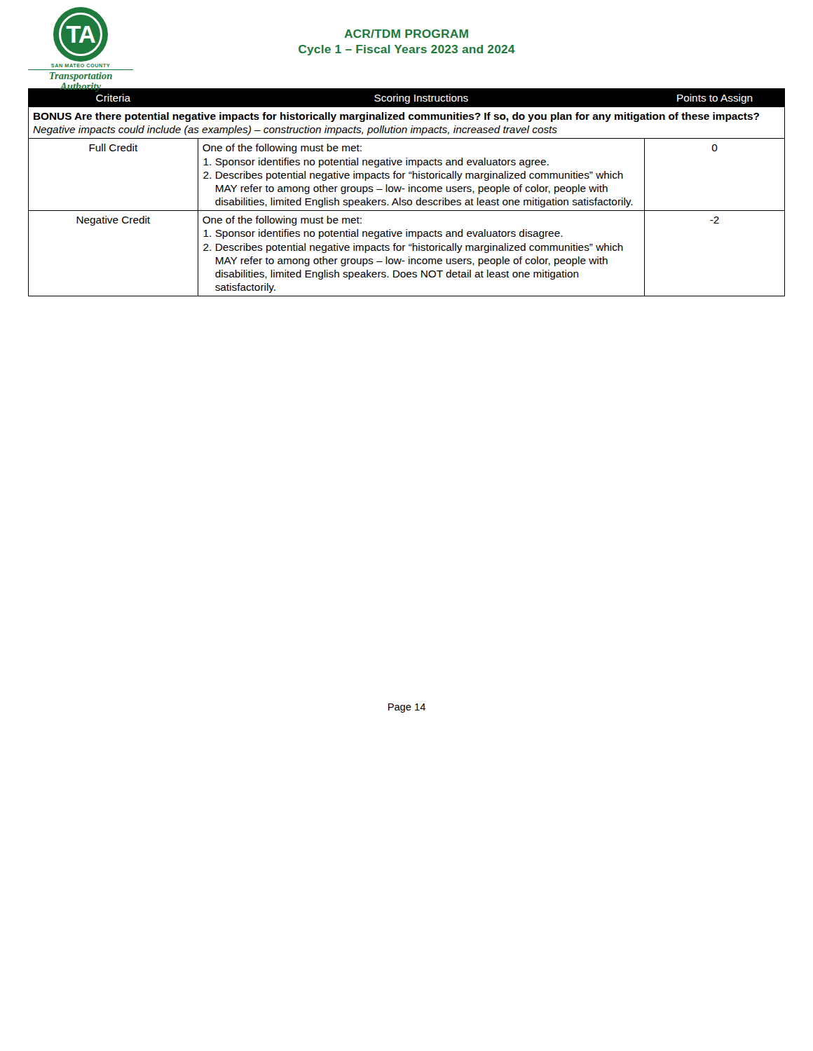San Mateo County
Transportation
Authority
ACR/TDM PROGRAM
Cycle 1 – Fiscal Years 2023 and 2024
| BONUS Are there potential negative impacts for historically marginalized communities? If so, do you plan for any mitigation of these impacts? Negative impacts could include (as examples) – construction impacts, pollution impacts, increased travel costs |
| Criteria | Scoring Instructions | Points to Assign |
| Full Credit | One of the following must be met: Sponsor identifies no potential negative impacts and evaluators agree. Describes potential negative impacts for “historically marginalized communities” which MAY refer to among other groups – low- income users, people of color, people with disabilities, limited English speakers. Also describes at least one mitigation satisfactorily. | 0 |
| Negative Credit | One of the following must be met: Sponsor identifies no potential negative impacts and evaluators disagree. Describes potential negative impacts for “historically marginalized communities” which MAY refer to among other groups – low- income users, people of color, people with disabilities, limited English speakers. Does NOT detail at least one mitigation satisfactorily. | -2 |
Page 14